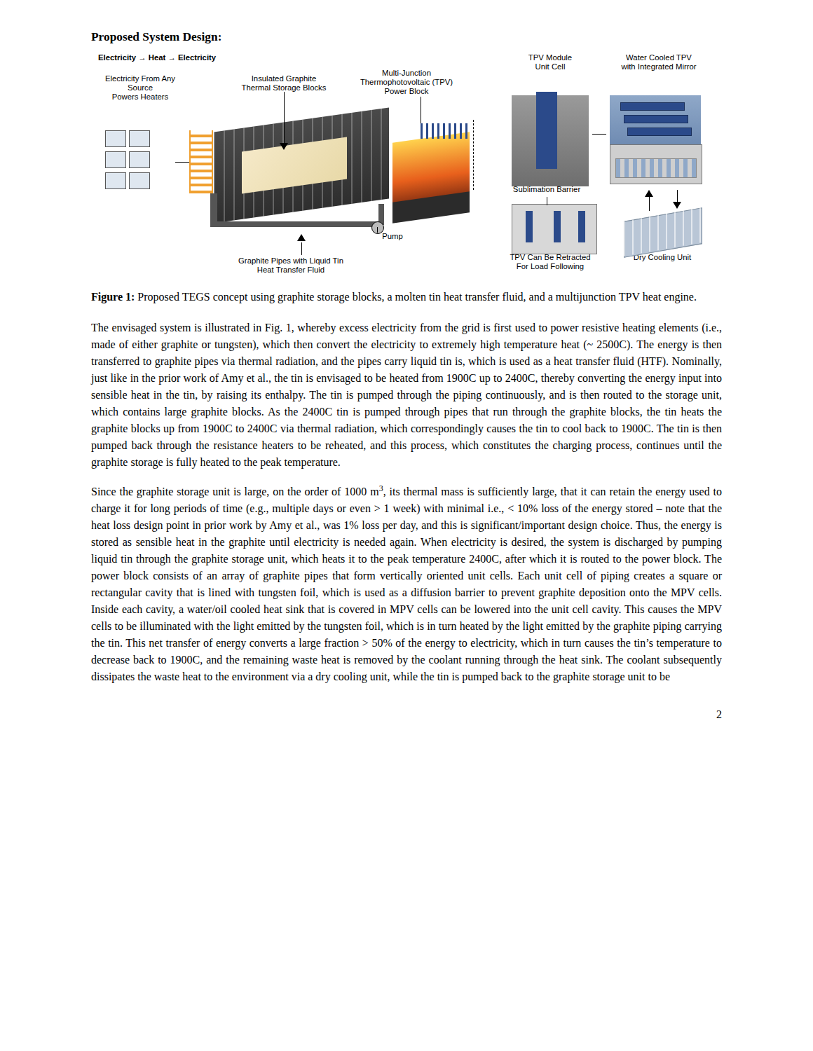Proposed System Design:
Electricity → Heat → Electricity
Electricity From Any
Source
Powers Heaters
Insulated Graphite
Thermal Storage Blocks
Multi-Junction
Thermophotovoltaic (TPV)
Power Block
TPV Module
Unit Cell
Water Cooled TPV
with Integrated Mirror
Tungsten Fins
Sublimation Barrier
TPV Can Be Retracted
For Load Following
Dry Cooling Unit
Pump
Graphite Pipes with Liquid Tin
Heat Transfer Fluid
Figure 1: Proposed TEGS concept using graphite storage blocks, a molten tin heat transfer fluid, and a multijunction TPV heat engine.
The envisaged system is illustrated in Fig. 1, whereby excess electricity from the grid is first used to power resistive heating elements (i.e., made of either graphite or tungsten), which then convert the electricity to extremely high temperature heat (~ 2500C). The energy is then transferred to graphite pipes via thermal radiation, and the pipes carry liquid tin is, which is used as a heat transfer fluid (HTF). Nominally, just like in the prior work of Amy et al., the tin is envisaged to be heated from 1900C up to 2400C, thereby converting the energy input into sensible heat in the tin, by raising its enthalpy. The tin is pumped through the piping continuously, and is then routed to the storage unit, which contains large graphite blocks. As the 2400C tin is pumped through pipes that run through the graphite blocks, the tin heats the graphite blocks up from 1900C to 2400C via thermal radiation, which correspondingly causes the tin to cool back to 1900C. The tin is then pumped back through the resistance heaters to be reheated, and this process, which constitutes the charging process, continues until the graphite storage is fully heated to the peak temperature.
Since the graphite storage unit is large, on the order of 1000 m3, its thermal mass is sufficiently large, that it can retain the energy used to charge it for long periods of time (e.g., multiple days or even > 1 week) with minimal i.e., < 10% loss of the energy stored – note that the heat loss design point in prior work by Amy et al., was 1% loss per day, and this is significant/important design choice. Thus, the energy is stored as sensible heat in the graphite until electricity is needed again. When electricity is desired, the system is discharged by pumping liquid tin through the graphite storage unit, which heats it to the peak temperature 2400C, after which it is routed to the power block. The power block consists of an array of graphite pipes that form vertically oriented unit cells. Each unit cell of piping creates a square or rectangular cavity that is lined with tungsten foil, which is used as a diffusion barrier to prevent graphite deposition onto the MPV cells. Inside each cavity, a water/oil cooled heat sink that is covered in MPV cells can be lowered into the unit cell cavity. This causes the MPV cells to be illuminated with the light emitted by the tungsten foil, which is in turn heated by the light emitted by the graphite piping carrying the tin. This net transfer of energy converts a large fraction > 50% of the energy to electricity, which in turn causes the tin’s temperature to decrease back to 1900C, and the remaining waste heat is removed by the coolant running through the heat sink. The coolant subsequently dissipates the waste heat to the environment via a dry cooling unit, while the tin is pumped back to the graphite storage unit to be
2